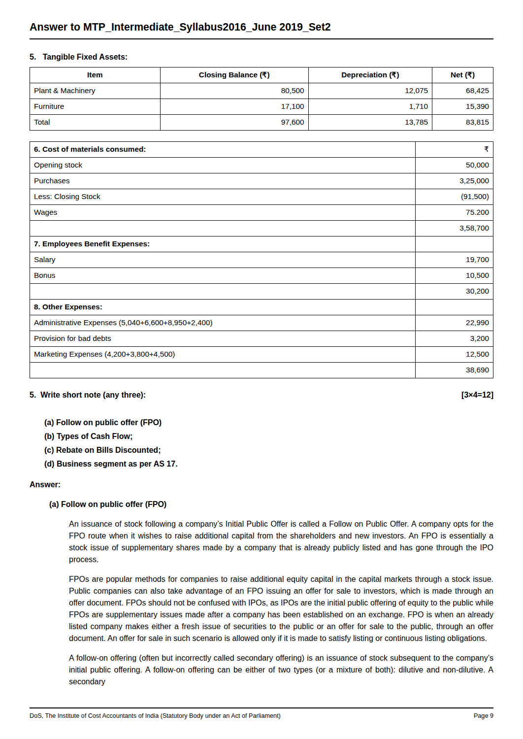Answer to MTP_Intermediate_Syllabus2016_June 2019_Set2
5. Tangible Fixed Assets:
| Item | Closing Balance (₹) | Depreciation (₹) | Net (₹) |
| --- | --- | --- | --- |
| Plant & Machinery | 80,500 | 12,075 | 68,425 |
| Furniture | 17,100 | 1,710 | 15,390 |
| Total | 97,600 | 13,785 | 83,815 |
| 6. Cost of materials consumed: | ₹ |
| Opening stock | 50,000 |
| Purchases | 3,25,000 |
| Less: Closing Stock | (91,500) |
| Wages | 75.200 |
| | 3,58,700 |
| 7. Employees Benefit Expenses: | |
| Salary | 19,700 |
| Bonus | 10,500 |
| | 30,200 |
| 8. Other Expenses: | |
| Administrative Expenses (5,040+6,600+8,950+2,400) | 22,990 |
| Provision for bad debts | 3,200 |
| Marketing Expenses (4,200+3,800+4,500) | 12,500 |
| | 38,690 |
5. Write short note (any three):[3×4=12]
(a) Follow on public offer (FPO)
(b) Types of Cash Flow;
(c) Rebate on Bills Discounted;
(d) Business segment as per AS 17.
Answer:
(a) Follow on public offer (FPO)
An issuance of stock following a company’s Initial Public Offer is called a Follow on Public Offer. A company opts for the FPO route when it wishes to raise additional capital from the shareholders and new investors. An FPO is essentially a stock issue of supplementary shares made by a company that is already publicly listed and has gone through the IPO process.
FPOs are popular methods for companies to raise additional equity capital in the capital markets through a stock issue. Public companies can also take advantage of an FPO issuing an offer for sale to investors, which is made through an offer document. FPOs should not be confused with IPOs, as IPOs are the initial public offering of equity to the public while FPOs are supplementary issues made after a company has been established on an exchange. FPO is when an already listed company makes either a fresh issue of securities to the public or an offer for sale to the public, through an offer document. An offer for sale in such scenario is allowed only if it is made to satisfy listing or continuous listing obligations.
A follow-on offering (often but incorrectly called secondary offering) is an issuance of stock subsequent to the company’s initial public offering. A follow-on offering can be either of two types (or a mixture of both): dilutive and non-dilutive. A secondary
DoS, The Institute of Cost Accountants of India (Statutory Body under an Act of Parliament) Page 9